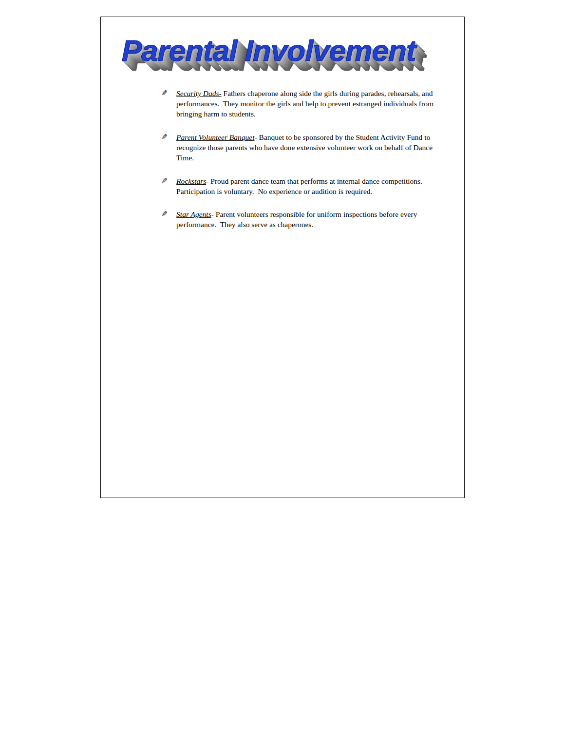Parental Involvement
Security Dads- Fathers chaperone along side the girls during parades, rehearsals, and performances. They monitor the girls and help to prevent estranged individuals from bringing harm to students.
Parent Volunteer Banquet- Banquet to be sponsored by the Student Activity Fund to recognize those parents who have done extensive volunteer work on behalf of Dance Time.
Rockstars- Proud parent dance team that performs at internal dance competitions. Participation is voluntary. No experience or audition is required.
Star Agents- Parent volunteers responsible for uniform inspections before every performance. They also serve as chaperones.